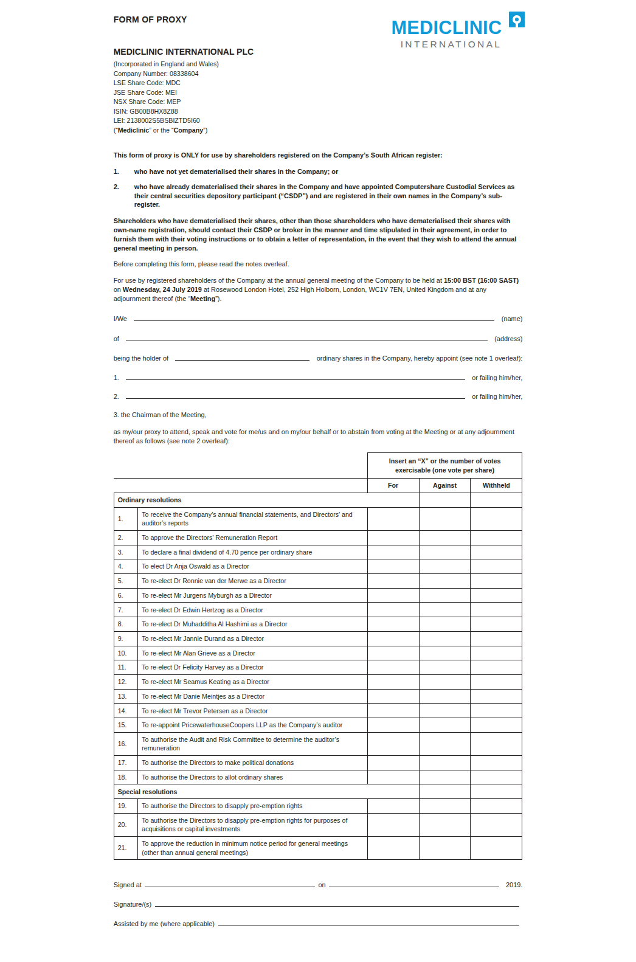Form of Proxy
Mediclinic International plc
(Incorporated in England and Wales)
Company Number: 08338604
LSE Share Code: MDC
JSE Share Code: MEI
NSX Share Code: MEP
ISIN: GB00B8HX8Z88
LEI: 2138002S5BSBIZTD5I60
(“Mediclinic” or the “Company”)
MEDICLINIC INTERNATIONAL
This form of proxy is ONLY for use by shareholders registered on the Company’s South African register:
1. who have not yet dematerialised their shares in the Company; or
2. who have already dematerialised their shares in the Company and have appointed Computershare Custodial Services as their central securities depository participant (“CSDP”) and are registered in their own names in the Company’s sub-register.
Shareholders who have dematerialised their shares, other than those shareholders who have dematerialised their shares with own-name registration, should contact their CSDP or broker in the manner and time stipulated in their agreement, in order to furnish them with their voting instructions or to obtain a letter of representation, in the event that they wish to attend the annual general meeting in person.
Before completing this form, please read the notes overleaf.
For use by registered shareholders of the Company at the annual general meeting of the Company to be held at 15:00 BST (16:00 SAST) on Wednesday, 24 July 2019 at Rosewood London Hotel, 252 High Holborn, London, WC1V 7EN, United Kingdom and at any adjournment thereof (the “Meeting”).
I/We (name)
of (address)
being the holder of ordinary shares in the Company, hereby appoint (see note 1 overleaf):
1. or failing him/her,
2. or failing him/her,
3. the Chairman of the Meeting,
as my/our proxy to attend, speak and vote for me/us and on my/our behalf or to abstain from voting at the Meeting or at any adjournment thereof as follows (see note 2 overleaf):
| | Insert an “X” or the number of votes exercisable (one vote per share) |
| --- | --- |
| | For | Against | Withheld |
| Ordinary resolutions | | | |
| 1. | To receive the Company’s annual financial statements, and Directors’ and auditor’s reports | | | |
| 2. | To approve the Directors’ Remuneration Report | | | |
| 3. | To declare a final dividend of 4.70 pence per ordinary share | | | |
| 4. | To elect Dr Anja Oswald as a Director | | | |
| 5. | To re-elect Dr Ronnie van der Merwe as a Director | | | |
| 6. | To re-elect Mr Jurgens Myburgh as a Director | | | |
| 7. | To re-elect Dr Edwin Hertzog as a Director | | | |
| 8. | To re-elect Dr Muhadditha Al Hashimi as a Director | | | |
| 9. | To re-elect Mr Jannie Durand as a Director | | | |
| 10. | To re-elect Mr Alan Grieve as a Director | | | |
| 11. | To re-elect Dr Felicity Harvey as a Director | | | |
| 12. | To re-elect Mr Seamus Keating as a Director | | | |
| 13. | To re-elect Mr Danie Meintjes as a Director | | | |
| 14. | To re-elect Mr Trevor Petersen as a Director | | | |
| 15. | To re-appoint PricewaterhouseCoopers LLP as the Company’s auditor | | | |
| 16. | To authorise the Audit and Risk Committee to determine the auditor’s remuneration | | | |
| 17. | To authorise the Directors to make political donations | | | |
| 18. | To authorise the Directors to allot ordinary shares | | | |
| Special resolutions | | | |
| 19. | To authorise the Directors to disapply pre-emption rights | | | |
| 20. | To authorise the Directors to disapply pre-emption rights for purposes of acquisitions or capital investments | | | |
| 21. | To approve the reduction in minimum notice period for general meetings (other than annual general meetings) | | | |
Signed at on 2019.
Signature/(s)
Assisted by me (where applicable)